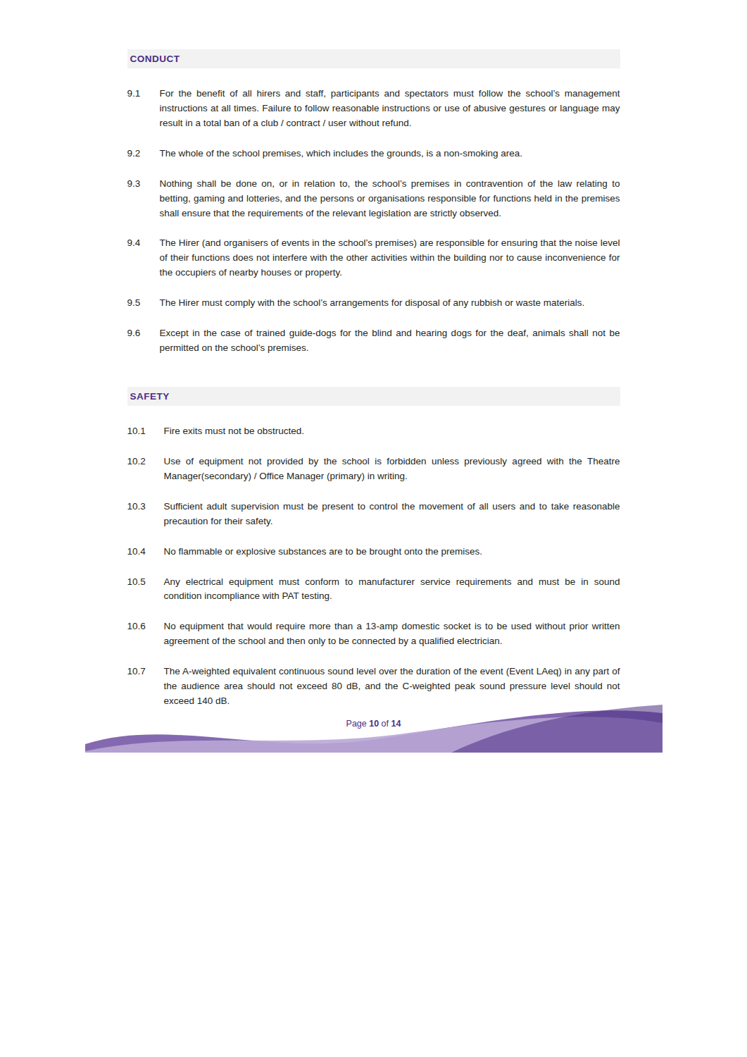Conduct
9.1 For the benefit of all hirers and staff, participants and spectators must follow the school’s management instructions at all times. Failure to follow reasonable instructions or use of abusive gestures or language may result in a total ban of a club / contract / user without refund.
9.2 The whole of the school premises, which includes the grounds, is a non-smoking area.
9.3 Nothing shall be done on, or in relation to, the school’s premises in contravention of the law relating to betting, gaming and lotteries, and the persons or organisations responsible for functions held in the premises shall ensure that the requirements of the relevant legislation are strictly observed.
9.4 The Hirer (and organisers of events in the school’s premises) are responsible for ensuring that the noise level of their functions does not interfere with the other activities within the building nor to cause inconvenience for the occupiers of nearby houses or property.
9.5 The Hirer must comply with the school’s arrangements for disposal of any rubbish or waste materials.
9.6 Except in the case of trained guide-dogs for the blind and hearing dogs for the deaf, animals shall not be permitted on the school’s premises.
Safety
10.1 Fire exits must not be obstructed.
10.2 Use of equipment not provided by the school is forbidden unless previously agreed with the Theatre Manager(secondary) / Office Manager (primary) in writing.
10.3 Sufficient adult supervision must be present to control the movement of all users and to take reasonable precaution for their safety.
10.4 No flammable or explosive substances are to be brought onto the premises.
10.5 Any electrical equipment must conform to manufacturer service requirements and must be in sound condition incompliance with PAT testing.
10.6 No equipment that would require more than a 13-amp domestic socket is to be used without prior written agreement of the school and then only to be connected by a qualified electrician.
10.7 The A-weighted equivalent continuous sound level over the duration of the event (Event LAeq) in any part of the audience area should not exceed 80 dB, and the C-weighted peak sound pressure level should not exceed 140 dB.
Page 10 of 14